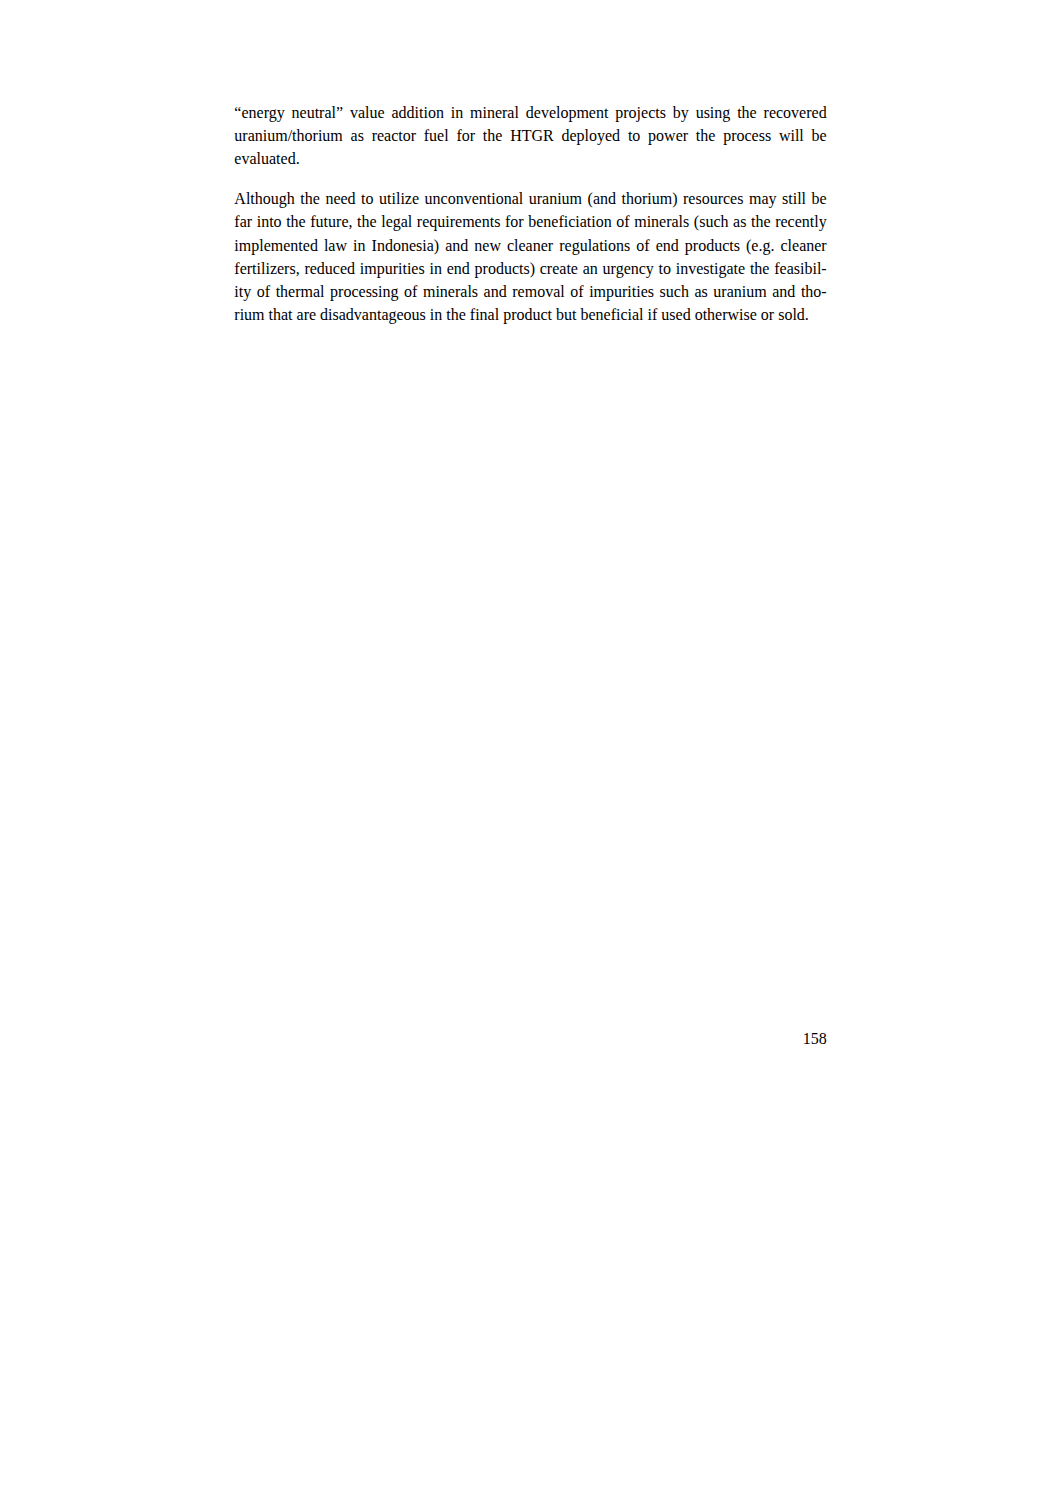“energy neutral” value addition in mineral development projects by using the recovered uranium/thorium as reactor fuel for the HTGR deployed to power the process will be evaluated.
Although the need to utilize unconventional uranium (and thorium) resources may still be far into the future, the legal requirements for beneficiation of minerals (such as the recently implemented law in Indonesia) and new cleaner regulations of end products (e.g. cleaner fertilizers, reduced impurities in end products) create an urgency to investigate the feasibility of thermal processing of minerals and removal of impurities such as uranium and thorium that are disadvantageous in the final product but beneficial if used otherwise or sold.
158